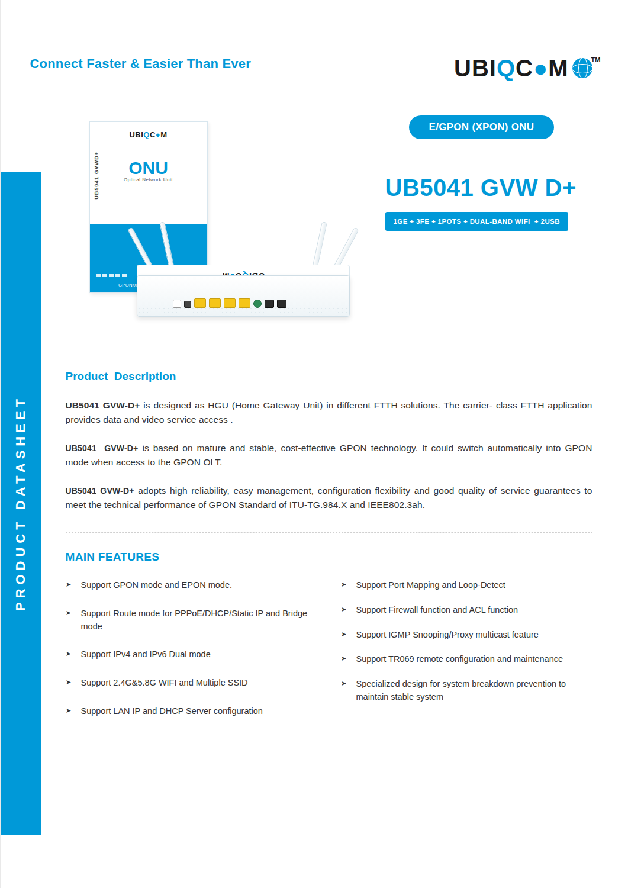PRODUCT DATASHEET
Connect Faster & Easier Than Ever
UBIQC●M TM
UBIQC●M
UB5041 GVWD+
ONU
Optical Network Unit
GPON/XPON/DUAL-MESH
UBIQC●M
E/GPON (XPON) ONU
UB5041 GVW D+
1GE + 3FE + 1POTS + DUAL-BAND WIFI + 2USB
Product Description
UB5041 GVW-D+ is designed as HGU (Home Gateway Unit) in different FTTH solutions. The carrier- class FTTH application provides data and video service access .
UB5041 GVW-D+ is based on mature and stable, cost-effective GPON technology. It could switch automatically into GPON mode when access to the GPON OLT.
UB5041 GVW-D+ adopts high reliability, easy management, configuration flexibility and good quality of service guarantees to meet the technical performance of GPON Standard of ITU-TG.984.X and IEEE802.3ah.
MAIN FEATURES
Support GPON mode and EPON mode.
Support Route mode for PPPoE/DHCP/Static IP and Bridge mode
Support IPv4 and IPv6 Dual mode
Support 2.4G&5.8G WIFI and Multiple SSID
Support LAN IP and DHCP Server configuration
Support Port Mapping and Loop-Detect
Support Firewall function and ACL function
Support IGMP Snooping/Proxy multicast feature
Support TR069 remote configuration and maintenance
Specialized design for system breakdown prevention to maintain stable system